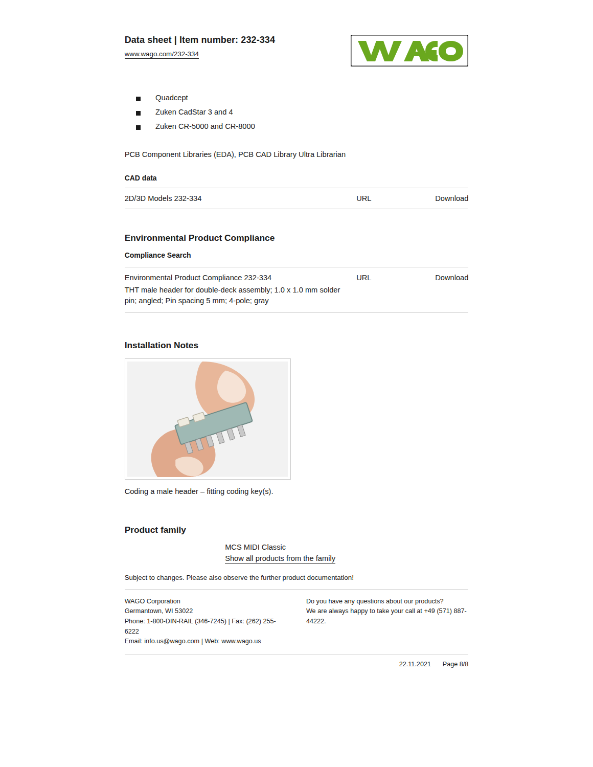Data sheet | Item number: 232-334
www.wago.com/232-334
Quadcept
Zuken CadStar 3 and 4
Zuken CR-5000 and CR-8000
PCB Component Libraries (EDA), PCB CAD Library Ultra Librarian
CAD data
2D/3D Models 232-334
URL
Download
Environmental Product Compliance
Compliance Search
Environmental Product Compliance 232-334 THT male header for double-deck assembly; 1.0 x 1.0 mm solder pin; angled; Pin spacing 5 mm; 4-pole; gray
URL
Download
Installation Notes
Coding a male header – fitting coding key(s).
Product family
MCS MIDI Classic
Show all products from the family
Subject to changes. Please also observe the further product documentation!
WAGO Corporation
Germantown, WI 53022
Phone: 1-800-DIN-RAIL (346-7245) | Fax: (262) 255-6222
Email: info.us@wago.com | Web: www.wago.us
Do you have any questions about our products?
We are always happy to take your call at +49 (571) 887-44222.
22.11.2021 Page 8/8